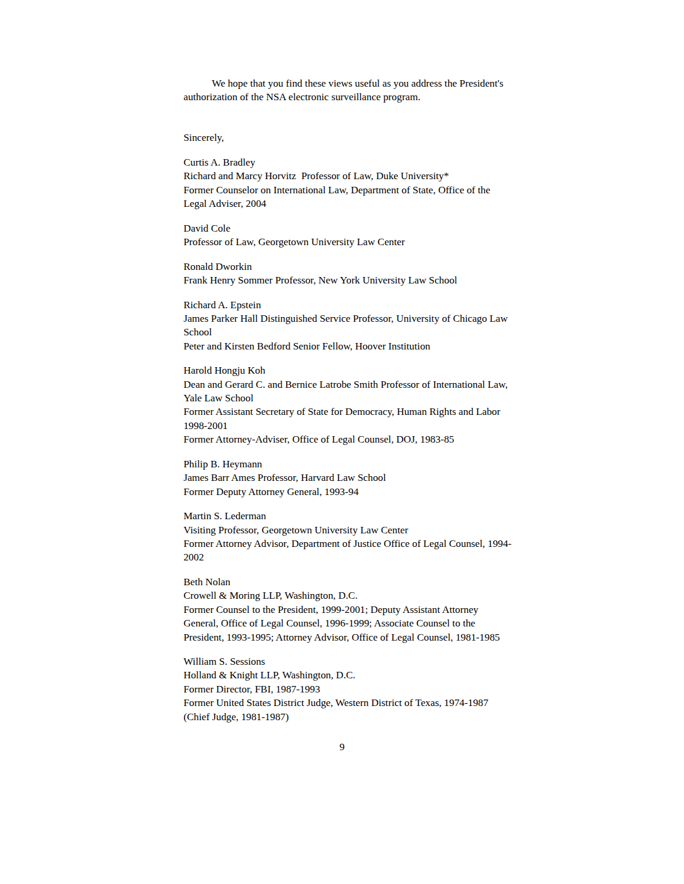We hope that you find these views useful as you address the President's authorization of the NSA electronic surveillance program.
Sincerely,
Curtis A. Bradley
Richard and Marcy Horvitz Professor of Law, Duke University*
Former Counselor on International Law, Department of State, Office of the Legal Adviser, 2004
David Cole
Professor of Law, Georgetown University Law Center
Ronald Dworkin
Frank Henry Sommer Professor, New York University Law School
Richard A. Epstein
James Parker Hall Distinguished Service Professor, University of Chicago Law School
Peter and Kirsten Bedford Senior Fellow, Hoover Institution
Harold Hongju Koh
Dean and Gerard C. and Bernice Latrobe Smith Professor of International Law, Yale Law School
Former Assistant Secretary of State for Democracy, Human Rights and Labor 1998-2001
Former Attorney-Adviser, Office of Legal Counsel, DOJ, 1983-85
Philip B. Heymann
James Barr Ames Professor, Harvard Law School
Former Deputy Attorney General, 1993-94
Martin S. Lederman
Visiting Professor, Georgetown University Law Center
Former Attorney Advisor, Department of Justice Office of Legal Counsel, 1994-2002
Beth Nolan
Crowell & Moring LLP, Washington, D.C.
Former Counsel to the President, 1999-2001; Deputy Assistant Attorney General, Office of Legal Counsel, 1996-1999; Associate Counsel to the President, 1993-1995; Attorney Advisor, Office of Legal Counsel, 1981-1985
William S. Sessions
Holland & Knight LLP, Washington, D.C.
Former Director, FBI, 1987-1993
Former United States District Judge, Western District of Texas, 1974-1987 (Chief Judge, 1981-1987)
9